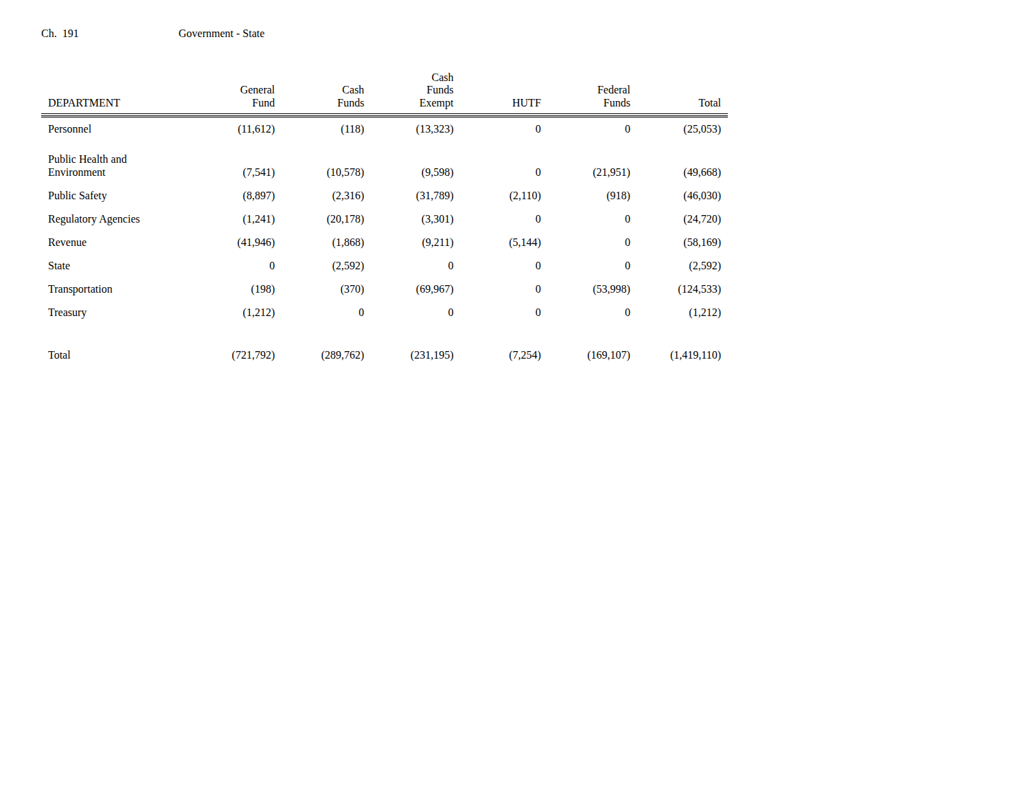Ch. 191
Government - State
| Personnel | (11,612) | (118) | (13,323) | 0 | 0 | (25,053) |
| DEPARTMENT | General Fund | Cash Funds | Cash Funds Exempt | HUTF | Federal Funds | Total |
| Public Health and Environment | (7,541) | (10,578) | (9,598) | 0 | (21,951) | (49,668) |
| Public Safety | (8,897) | (2,316) | (31,789) | (2,110) | (918) | (46,030) |
| Regulatory Agencies | (1,241) | (20,178) | (3,301) | 0 | 0 | (24,720) |
| Revenue | (41,946) | (1,868) | (9,211) | (5,144) | 0 | (58,169) |
| State | 0 | (2,592) | 0 | 0 | 0 | (2,592) |
| Transportation | (198) | (370) | (69,967) | 0 | (53,998) | (124,533) |
| Treasury | (1,212) | 0 | 0 | 0 | 0 | (1,212) |
| Total | (721,792) | (289,762) | (231,195) | (7,254) | (169,107) | (1,419,110) |